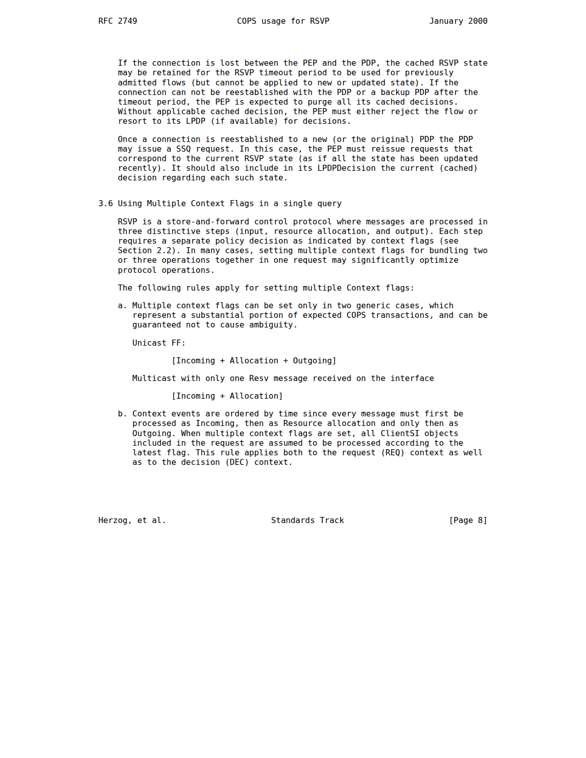RFC 2749 COPS usage for RSVP January 2000
If the connection is lost between the PEP and the PDP, the cached RSVP state may be retained for the RSVP timeout period to be used for previously admitted flows (but cannot be applied to new or updated state). If the connection can not be reestablished with the PDP or a backup PDP after the timeout period, the PEP is expected to purge all its cached decisions. Without applicable cached decision, the PEP must either reject the flow or resort to its LPDP (if available) for decisions.
Once a connection is reestablished to a new (or the original) PDP the PDP may issue a SSQ request. In this case, the PEP must reissue requests that correspond to the current RSVP state (as if all the state has been updated recently). It should also include in its LPDPDecision the current (cached) decision regarding each such state.
3.6 Using Multiple Context Flags in a single query
RSVP is a store-and-forward control protocol where messages are processed in three distinctive steps (input, resource allocation, and output). Each step requires a separate policy decision as indicated by context flags (see Section 2.2). In many cases, setting multiple context flags for bundling two or three operations together in one request may significantly optimize protocol operations.
The following rules apply for setting multiple Context flags:
a. Multiple context flags can be set only in two generic cases, which represent a substantial portion of expected COPS transactions, and can be guaranteed not to cause ambiguity.
Unicast FF:
[Incoming + Allocation + Outgoing]
Multicast with only one Resv message received on the interface
[Incoming + Allocation]
b. Context events are ordered by time since every message must first be processed as Incoming, then as Resource allocation and only then as Outgoing. When multiple context flags are set, all ClientSI objects included in the request are assumed to be processed according to the latest flag. This rule applies both to the request (REQ) context as well as to the decision (DEC) context.
Herzog, et al. Standards Track [Page 8]